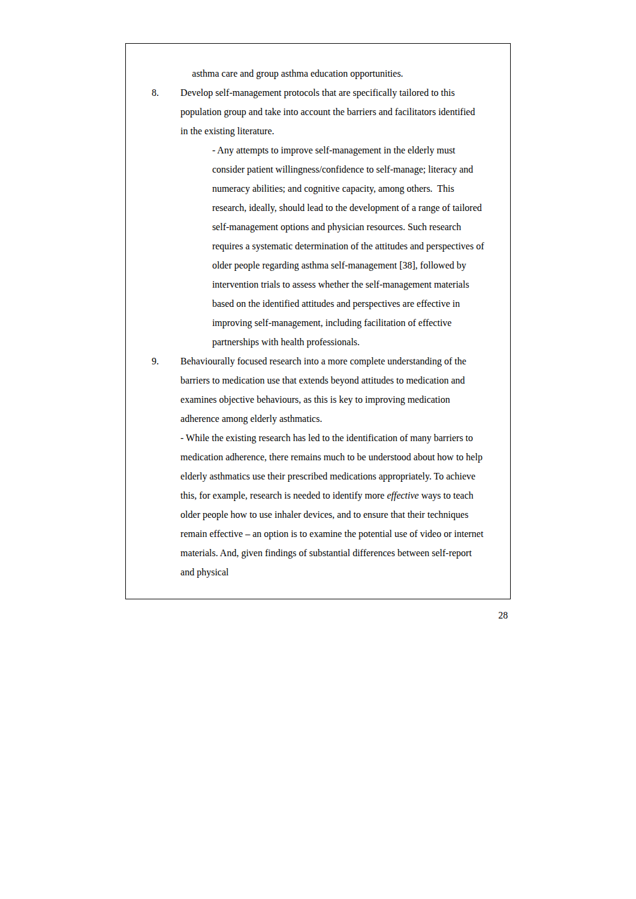asthma care and group asthma education opportunities.
8. Develop self-management protocols that are specifically tailored to this population group and take into account the barriers and facilitators identified in the existing literature.
- Any attempts to improve self-management in the elderly must consider patient willingness/confidence to self-manage; literacy and numeracy abilities; and cognitive capacity, among others. This research, ideally, should lead to the development of a range of tailored self-management options and physician resources. Such research requires a systematic determination of the attitudes and perspectives of older people regarding asthma self-management [38], followed by intervention trials to assess whether the self-management materials based on the identified attitudes and perspectives are effective in improving self-management, including facilitation of effective partnerships with health professionals.
9. Behaviourally focused research into a more complete understanding of the barriers to medication use that extends beyond attitudes to medication and examines objective behaviours, as this is key to improving medication adherence among elderly asthmatics.
- While the existing research has led to the identification of many barriers to medication adherence, there remains much to be understood about how to help elderly asthmatics use their prescribed medications appropriately. To achieve this, for example, research is needed to identify more effective ways to teach older people how to use inhaler devices, and to ensure that their techniques remain effective – an option is to examine the potential use of video or internet materials. And, given findings of substantial differences between self-report and physical
28